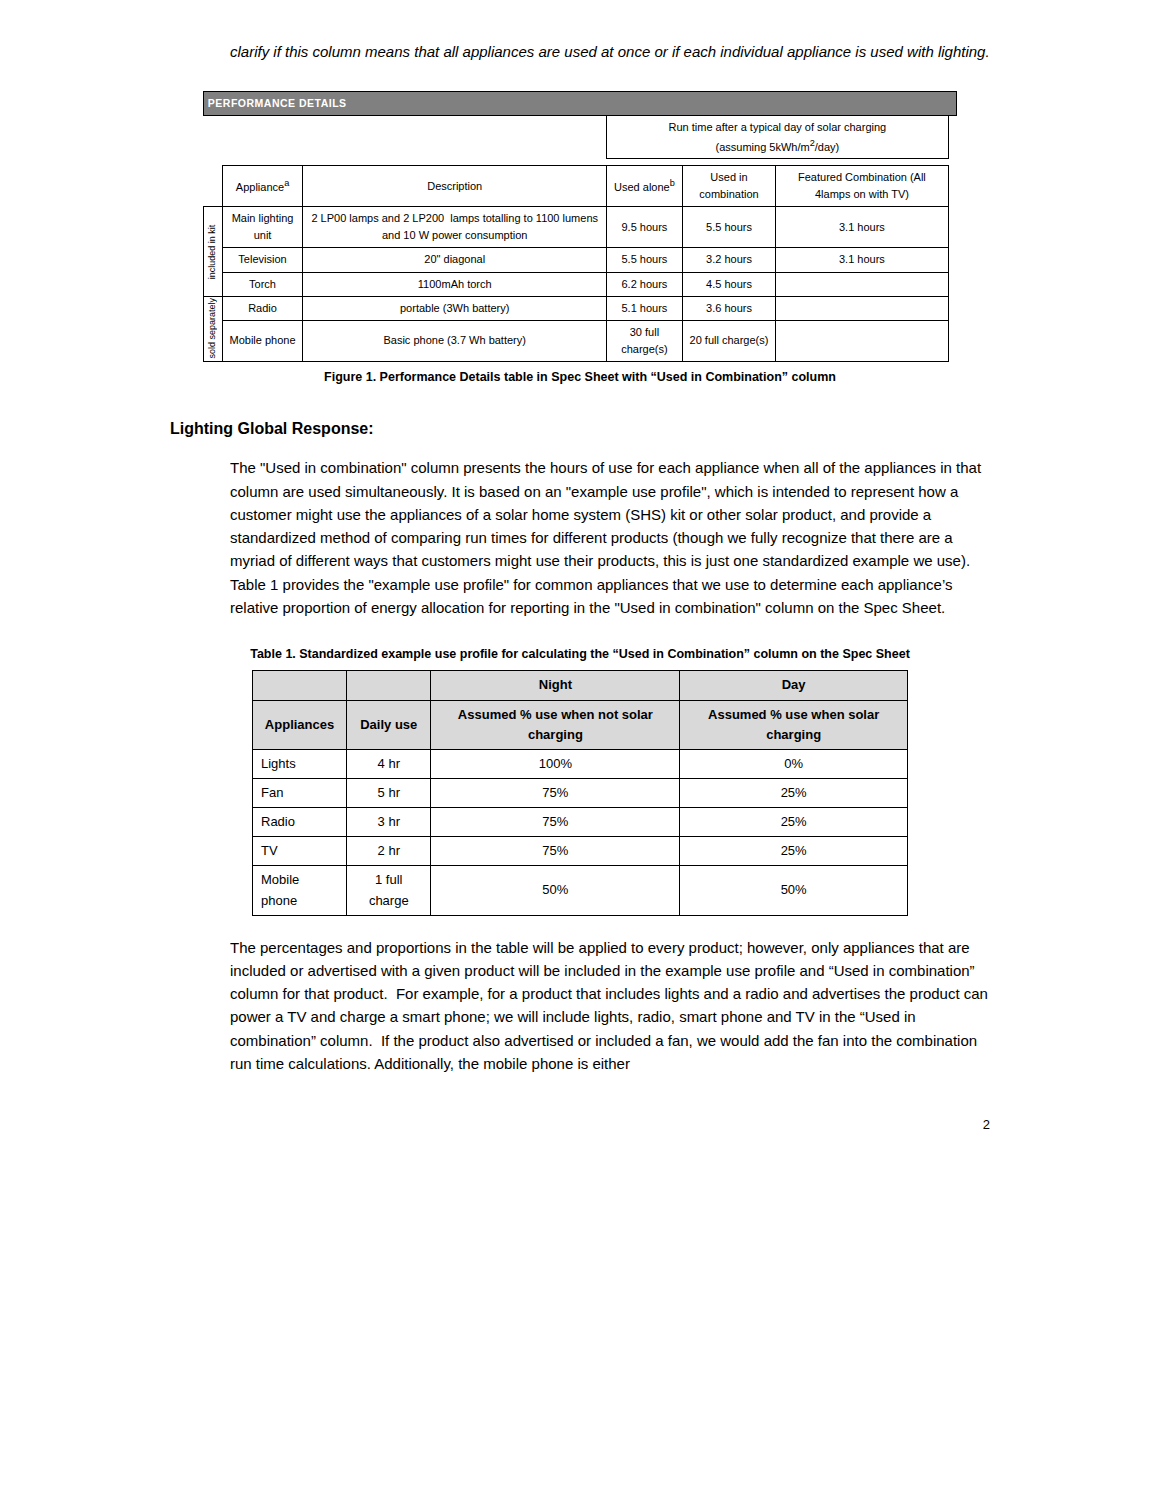clarify if this column means that all appliances are used at once or if each individual appliance is used with lighting.
| PERFORMANCE DETAILS |
| | | | Run time after a typical day of solar charging (assuming 5kWh/m 2 /day) | |
| | Appliance a | Description | Used alone b | Used in combination | Featured Combination (All 4lamps on with TV) | |
| included in kit | Main lighting unit | 2 LP00 lamps and 2 LP200 lamps totalling to 1100 lumens and 10 W power consumption | 9.5 hours | 5.5 hours | 3.1 hours | |
| Television | 20" diagonal | 5.5 hours | 3.2 hours | 3.1 hours | |
| Torch | 1100mAh torch | 6.2 hours | 4.5 hours | | |
| sold separately | Radio | portable (3Wh battery) | 5.1 hours | 3.6 hours | | |
| Mobile phone | Basic phone (3.7 Wh battery) | 30 full charge(s) | 20 full charge(s) | | |
Figure 1. Performance Details table in Spec Sheet with “Used in Combination” column
Lighting Global Response:
The "Used in combination" column presents the hours of use for each appliance when all of the appliances in that column are used simultaneously. It is based on an "example use profile", which is intended to represent how a customer might use the appliances of a solar home system (SHS) kit or other solar product, and provide a standardized method of comparing run times for different products (though we fully recognize that there are a myriad of different ways that customers might use their products, this is just one standardized example we use). Table 1 provides the "example use profile" for common appliances that we use to determine each appliance’s relative proportion of energy allocation for reporting in the "Used in combination" column on the Spec Sheet.
Table 1. Standardized example use profile for calculating the “Used in Combination” column on the Spec Sheet
| | | Night | Day |
| --- | --- | --- | --- |
| Appliances | Daily use | Assumed % use when not solar charging | Assumed % use when solar charging |
| Lights | 4 hr | 100% | 0% |
| Fan | 5 hr | 75% | 25% |
| Radio | 3 hr | 75% | 25% |
| TV | 2 hr | 75% | 25% |
| Mobile phone | 1 full charge | 50% | 50% |
The percentages and proportions in the table will be applied to every product; however, only appliances that are included or advertised with a given product will be included in the example use profile and “Used in combination” column for that product. For example, for a product that includes lights and a radio and advertises the product can power a TV and charge a smart phone; we will include lights, radio, smart phone and TV in the “Used in combination” column. If the product also advertised or included a fan, we would add the fan into the combination run time calculations. Additionally, the mobile phone is either
2